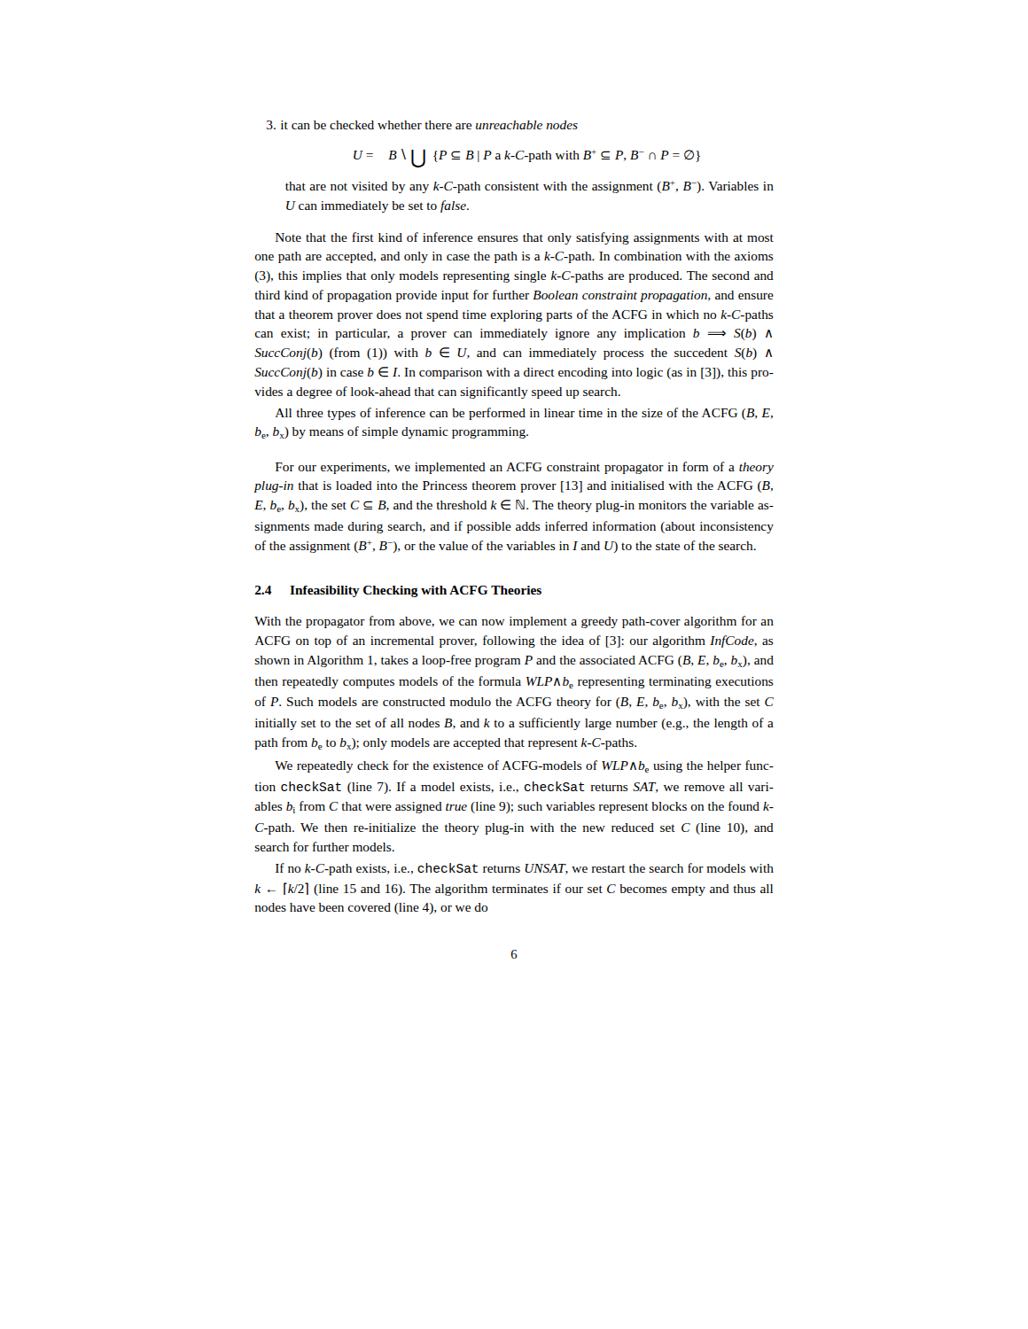3.
it can be checked whether there are unreachable nodes
U = B∖⋃ {P ⊆ B | P a k-C-path with B+ ⊆ P, B− ∩ P = ∅}
that are not visited by any k-C-path consistent with the assignment (B+, B−). Variables in U can immediately be set to false.
Note that the first kind of inference ensures that only satisfying assignments with at most one path are accepted, and only in case the path is a k-C-path. In combination with the axioms (3), this implies that only models representing single k-C-paths are produced. The second and third kind of propagation provide input for further Boolean constraint propagation, and ensure that a theorem prover does not spend time exploring parts of the ACFG in which no k-C-paths can exist; in particular, a prover can immediately ignore any implication b ⟹ S(b) ∧ SuccConj(b) (from (1)) with b ∈ U, and can immediately process the succedent S(b) ∧ SuccConj(b) in case b ∈ I. In comparison with a direct encoding into logic (as in [3]), this provides a degree of look-ahead that can significantly speed up search.
All three types of inference can be performed in linear time in the size of the ACFG (B, E, be, bx) by means of simple dynamic programming.
For our experiments, we implemented an ACFG constraint propagator in form of a theory plug-in that is loaded into the Princess theorem prover [13] and initialised with the ACFG (B, E, be, bx), the set C ⊆ B, and the threshold k ∈ ℕ. The theory plug-in monitors the variable assignments made during search, and if possible adds inferred information (about inconsistency of the assignment (B+, B−), or the value of the variables in I and U) to the state of the search.
2.4 Infeasibility Checking with ACFG Theories
With the propagator from above, we can now implement a greedy path-cover algorithm for an ACFG on top of an incremental prover, following the idea of [3]: our algorithm InfCode, as shown in Algorithm 1, takes a loop-free program P and the associated ACFG (B, E, be, bx), and then repeatedly computes models of the formula WLP∧be representing terminating executions of P. Such models are constructed modulo the ACFG theory for (B, E, be, bx), with the set C initially set to the set of all nodes B, and k to a sufficiently large number (e.g., the length of a path from be to bx); only models are accepted that represent k-C-paths.
We repeatedly check for the existence of ACFG-models of WLP∧be using the helper function checkSat (line 7). If a model exists, i.e., checkSat returns SAT, we remove all variables bi from C that were assigned true (line 9); such variables represent blocks on the found k-C-path. We then re-initialize the theory plug-in with the new reduced set C (line 10), and search for further models.
If no k-C-path exists, i.e., checkSat returns UNSAT, we restart the search for models with k ← ⌈k/2⌉ (line 15 and 16). The algorithm terminates if our set C becomes empty and thus all nodes have been covered (line 4), or we do
6